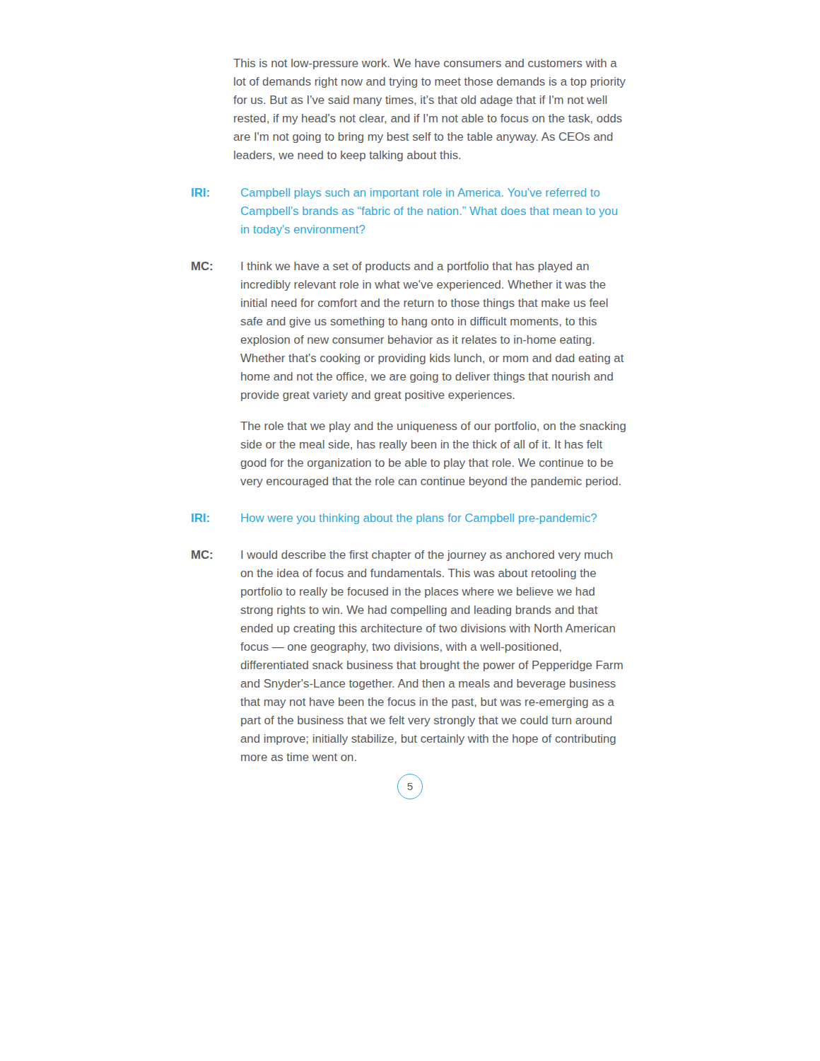This is not low-pressure work. We have consumers and customers with a lot of demands right now and trying to meet those demands is a top priority for us. But as I've said many times, it's that old adage that if I'm not well rested, if my head's not clear, and if I'm not able to focus on the task, odds are I'm not going to bring my best self to the table anyway. As CEOs and leaders, we need to keep talking about this.
IRI:
Campbell plays such an important role in America. You've referred to Campbell's brands as “fabric of the nation.” What does that mean to you in today's environment?
MC:
I think we have a set of products and a portfolio that has played an incredibly relevant role in what we've experienced. Whether it was the initial need for comfort and the return to those things that make us feel safe and give us something to hang onto in difficult moments, to this explosion of new consumer behavior as it relates to in-home eating. Whether that's cooking or providing kids lunch, or mom and dad eating at home and not the office, we are going to deliver things that nourish and provide great variety and great positive experiences.
The role that we play and the uniqueness of our portfolio, on the snacking side or the meal side, has really been in the thick of all of it. It has felt good for the organization to be able to play that role. We continue to be very encouraged that the role can continue beyond the pandemic period.
IRI:
How were you thinking about the plans for Campbell pre-pandemic?
MC:
I would describe the first chapter of the journey as anchored very much on the idea of focus and fundamentals. This was about retooling the portfolio to really be focused in the places where we believe we had strong rights to win. We had compelling and leading brands and that ended up creating this architecture of two divisions with North American focus — one geography, two divisions, with a well-positioned, differentiated snack business that brought the power of Pepperidge Farm and Snyder's-Lance together. And then a meals and beverage business that may not have been the focus in the past, but was re-emerging as a part of the business that we felt very strongly that we could turn around and improve; initially stabilize, but certainly with the hope of contributing more as time went on.
5